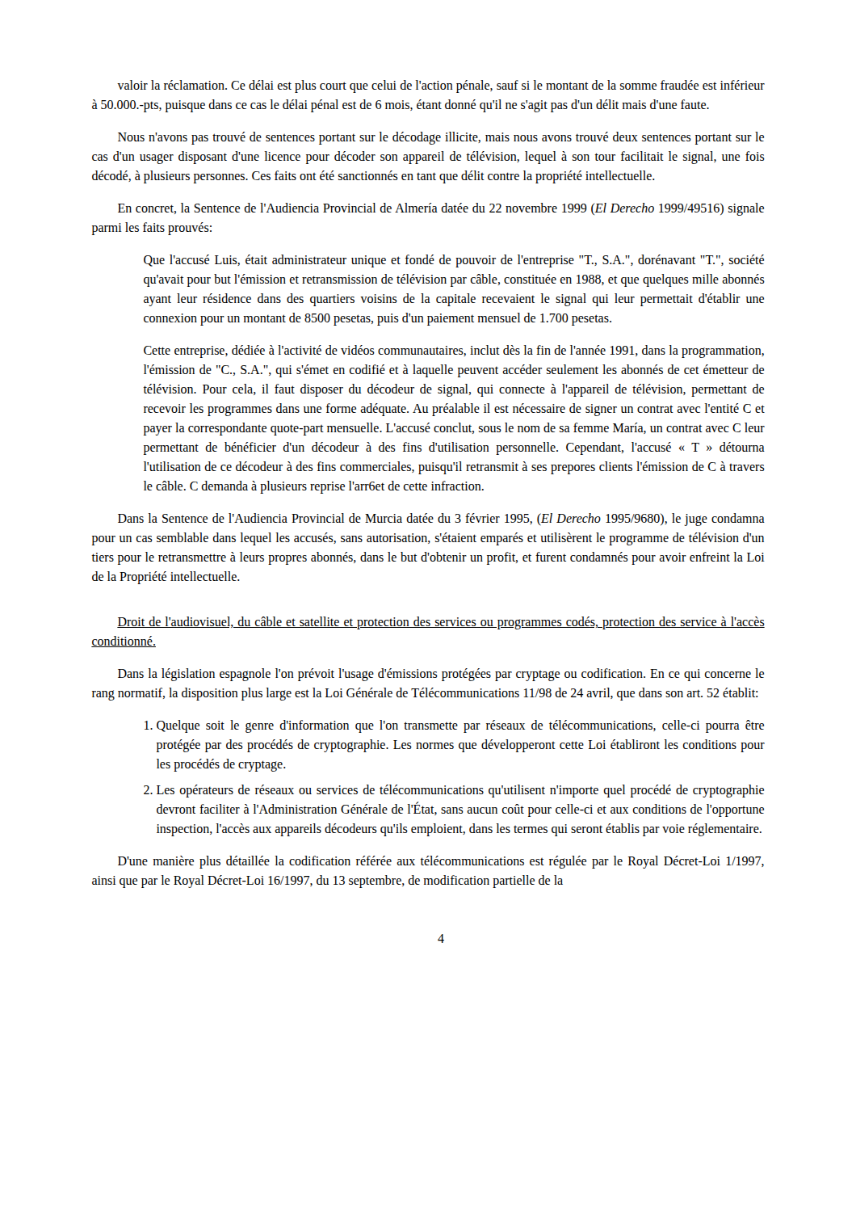valoir la réclamation. Ce délai est plus court que celui de l'action pénale, sauf si le montant de la somme fraudée est inférieur à 50.000.-pts, puisque dans ce cas le délai pénal est de 6 mois, étant donné qu'il ne s'agit pas d'un délit mais d'une faute.
Nous n'avons pas trouvé de sentences portant sur le décodage illicite, mais nous avons trouvé deux sentences portant sur le cas d'un usager disposant d'une licence pour décoder son appareil de télévision, lequel à son tour facilitait le signal, une fois décodé, à plusieurs personnes. Ces faits ont été sanctionnés en tant que délit contre la propriété intellectuelle.
En concret, la Sentence de l'Audiencia Provincial de Almería datée du 22 novembre 1999 (El Derecho 1999/49516) signale parmi les faits prouvés:
Que l'accusé Luis, était administrateur unique et fondé de pouvoir de l'entreprise "T., S.A.", dorénavant "T.", société qu'avait pour but l'émission et retransmission de télévision par câble, constituée en 1988, et que quelques mille abonnés ayant leur résidence dans des quartiers voisins de la capitale recevaient le signal qui leur permettait d'établir une connexion pour un montant de 8500 pesetas, puis d'un paiement mensuel de 1.700 pesetas.
Cette entreprise, dédiée à l'activité de vidéos communautaires, inclut dès la fin de l'année 1991, dans la programmation, l'émission de "C., S.A.", qui s'émet en codifié et à laquelle peuvent accéder seulement les abonnés de cet émetteur de télévision. Pour cela, il faut disposer du décodeur de signal, qui connecte à l'appareil de télévision, permettant de recevoir les programmes dans une forme adéquate. Au préalable il est nécessaire de signer un contrat avec l'entité C et payer la correspondante quote-part mensuelle. L'accusé conclut, sous le nom de sa femme María, un contrat avec C leur permettant de bénéficier d'un décodeur à des fins d'utilisation personnelle. Cependant, l'accusé « T » détourna l'utilisation de ce décodeur à des fins commerciales, puisqu'il retransmit à ses prepores clients l'émission de C à travers le câble. C demanda à plusieurs reprise l'arr6et de cette infraction.
Dans la Sentence de l'Audiencia Provincial de Murcia datée du 3 février 1995, (El Derecho 1995/9680), le juge condamna pour un cas semblable dans lequel les accusés, sans autorisation, s'étaient emparés et utilisèrent le programme de télévision d'un tiers pour le retransmettre à leurs propres abonnés, dans le but d'obtenir un profit, et furent condamnés pour avoir enfreint la Loi de la Propriété intellectuelle.
Droit de l'audiovisuel, du câble et satellite et protection des services ou programmes codés, protection des service à l'accès conditionné.
Dans la législation espagnole l'on prévoit l'usage d'émissions protégées par cryptage ou codification. En ce qui concerne le rang normatif, la disposition plus large est la Loi Générale de Télécommunications 11/98 de 24 avril, que dans son art. 52 établit:
Quelque soit le genre d'information que l'on transmette par réseaux de télécommunications, celle-ci pourra être protégée par des procédés de cryptographie. Les normes que développeront cette Loi établiront les conditions pour les procédés de cryptage.
Les opérateurs de réseaux ou services de télécommunications qu'utilisent n'importe quel procédé de cryptographie devront faciliter à l'Administration Générale de l'État, sans aucun coût pour celle-ci et aux conditions de l'opportune inspection, l'accès aux appareils décodeurs qu'ils emploient, dans les termes qui seront établis par voie réglementaire.
D'une manière plus détaillée la codification référée aux télécommunications est régulée par le Royal Décret-Loi 1/1997, ainsi que par le Royal Décret-Loi 16/1997, du 13 septembre, de modification partielle de la
4